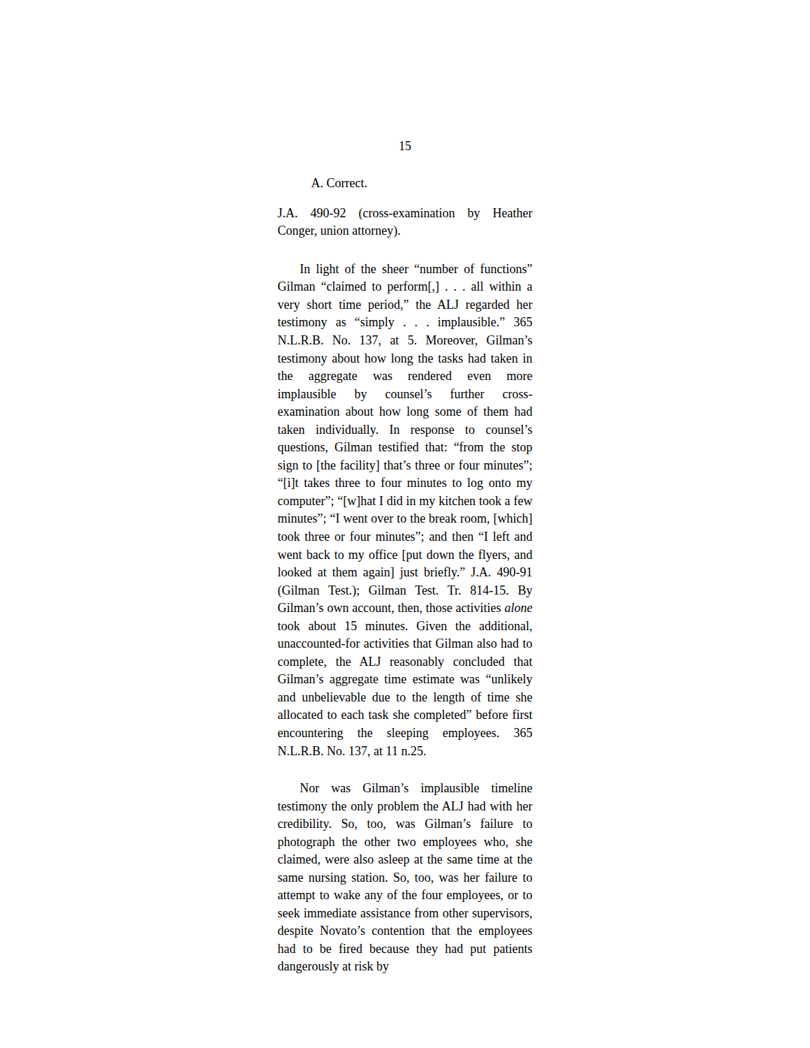15
A. Correct.
J.A. 490-92 (cross-examination by Heather Conger, union attorney).
In light of the sheer “number of functions” Gilman “claimed to perform[,] . . . all within a very short time period,” the ALJ regarded her testimony as “simply . . . implausible.” 365 N.L.R.B. No. 137, at 5. Moreover, Gilman’s testimony about how long the tasks had taken in the aggregate was rendered even more implausible by counsel’s further cross-examination about how long some of them had taken individually. In response to counsel’s questions, Gilman testified that: “from the stop sign to [the facility] that’s three or four minutes”; “[i]t takes three to four minutes to log onto my computer”; “[w]hat I did in my kitchen took a few minutes”; “I went over to the break room, [which] took three or four minutes”; and then “I left and went back to my office [put down the flyers, and looked at them again] just briefly.” J.A. 490-91 (Gilman Test.); Gilman Test. Tr. 814-15. By Gilman’s own account, then, those activities alone took about 15 minutes. Given the additional, unaccounted-for activities that Gilman also had to complete, the ALJ reasonably concluded that Gilman’s aggregate time estimate was “unlikely and unbelievable due to the length of time she allocated to each task she completed” before first encountering the sleeping employees. 365 N.L.R.B. No. 137, at 11 n.25.
Nor was Gilman’s implausible timeline testimony the only problem the ALJ had with her credibility. So, too, was Gilman’s failure to photograph the other two employees who, she claimed, were also asleep at the same time at the same nursing station. So, too, was her failure to attempt to wake any of the four employees, or to seek immediate assistance from other supervisors, despite Novato’s contention that the employees had to be fired because they had put patients dangerously at risk by